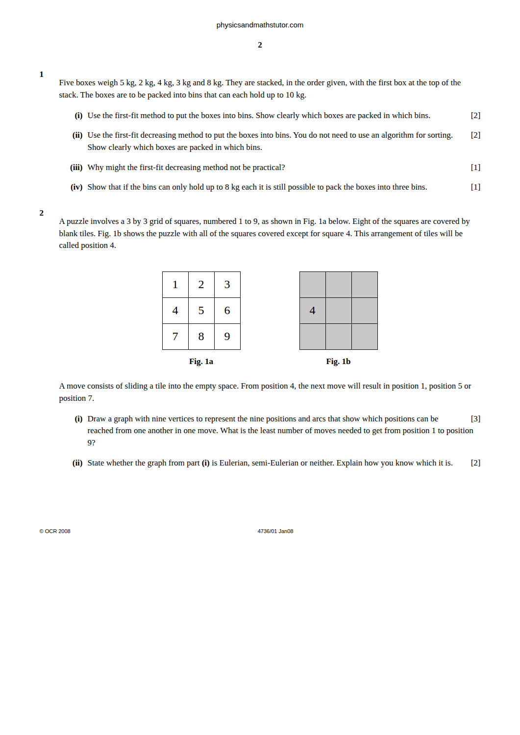physicsandmathstutor.com
2
1
Five boxes weigh 5 kg, 2 kg, 4 kg, 3 kg and 8 kg. They are stacked, in the order given, with the first box at the top of the stack. The boxes are to be packed into bins that can each hold up to 10 kg.
(i)
[2] Use the first-fit method to put the boxes into bins. Show clearly which boxes are packed in which bins.
(ii)
[2] Use the first-fit decreasing method to put the boxes into bins. You do not need to use an algorithm for sorting. Show clearly which boxes are packed in which bins.
(iii)
[1] Why might the first-fit decreasing method not be practical?
(iv)
[1] Show that if the bins can only hold up to 8 kg each it is still possible to pack the boxes into three bins.
2
A puzzle involves a 3 by 3 grid of squares, numbered 1 to 9, as shown in Fig. 1a below. Eight of the squares are covered by blank tiles. Fig. 1b shows the puzzle with all of the squares covered except for square 4. This arrangement of tiles will be called position 4.
| 1 | 2 | 3 |
| 4 | 5 | 6 |
| 7 | 8 | 9 |
Fig. 1a
| 4 | | |
Fig. 1b
A move consists of sliding a tile into the empty space. From position 4, the next move will result in position 1, position 5 or position 7.
(i)
[3] Draw a graph with nine vertices to represent the nine positions and arcs that show which positions can be reached from one another in one move. What is the least number of moves needed to get from position 1 to position 9?
(ii)
[2] State whether the graph from part (i) is Eulerian, semi-Eulerian or neither. Explain how you know which it is.
© OCR 2008
4736/01 Jan08